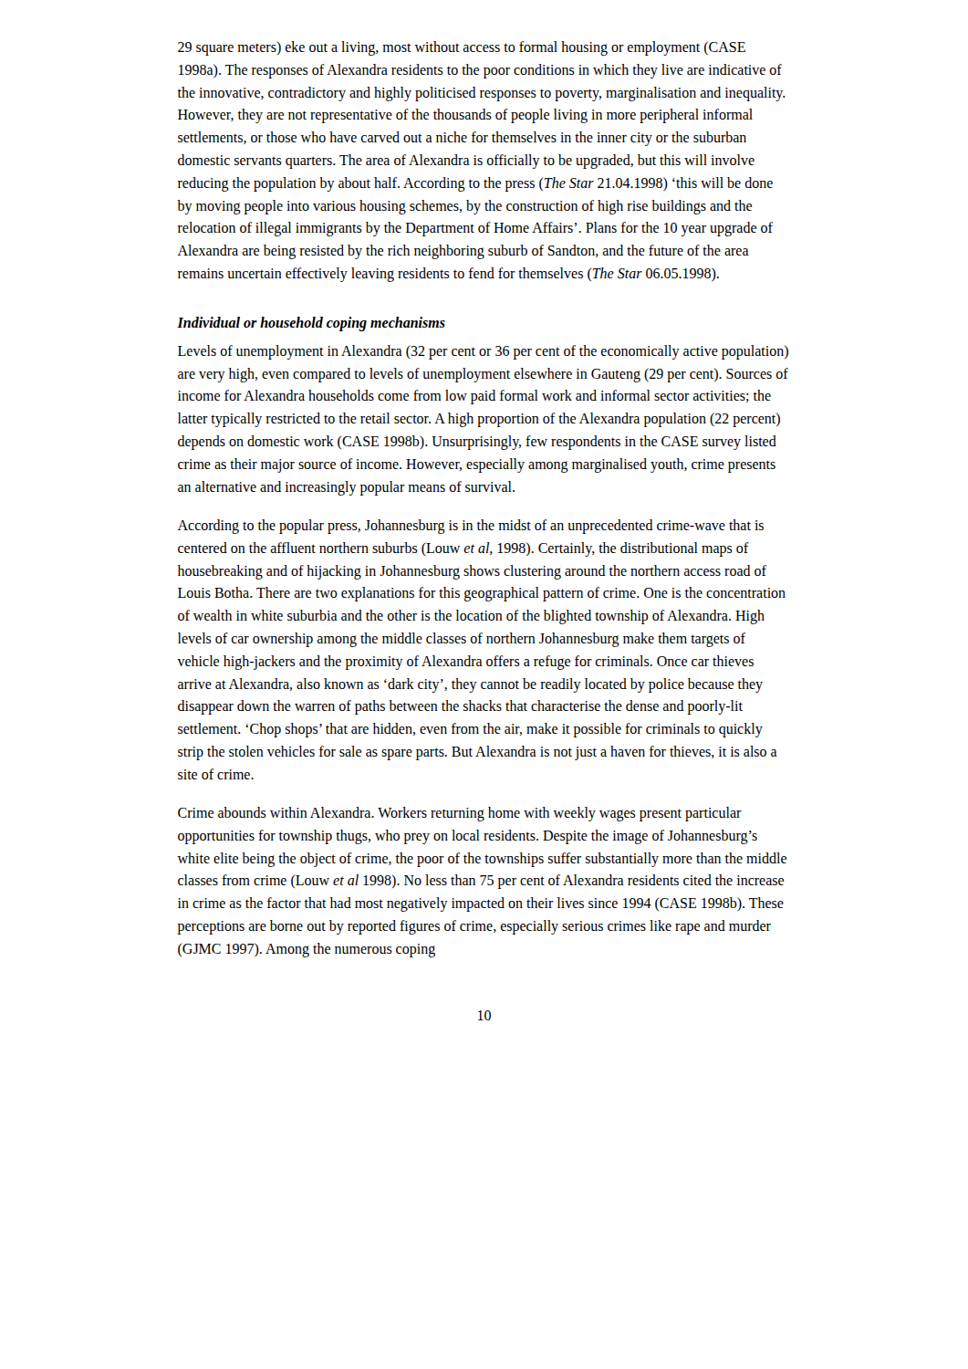29 square meters) eke out a living, most without access to formal housing or employment (CASE 1998a). The responses of Alexandra residents to the poor conditions in which they live are indicative of the innovative, contradictory and highly politicised responses to poverty, marginalisation and inequality. However, they are not representative of the thousands of people living in more peripheral informal settlements, or those who have carved out a niche for themselves in the inner city or the suburban domestic servants quarters. The area of Alexandra is officially to be upgraded, but this will involve reducing the population by about half. According to the press (The Star 21.04.1998) ‘this will be done by moving people into various housing schemes, by the construction of high rise buildings and the relocation of illegal immigrants by the Department of Home Affairs’. Plans for the 10 year upgrade of Alexandra are being resisted by the rich neighboring suburb of Sandton, and the future of the area remains uncertain effectively leaving residents to fend for themselves (The Star 06.05.1998).
Individual or household coping mechanisms
Levels of unemployment in Alexandra (32 per cent or 36 per cent of the economically active population) are very high, even compared to levels of unemployment elsewhere in Gauteng (29 per cent). Sources of income for Alexandra households come from low paid formal work and informal sector activities; the latter typically restricted to the retail sector. A high proportion of the Alexandra population (22 percent) depends on domestic work (CASE 1998b). Unsurprisingly, few respondents in the CASE survey listed crime as their major source of income. However, especially among marginalised youth, crime presents an alternative and increasingly popular means of survival.
According to the popular press, Johannesburg is in the midst of an unprecedented crime-wave that is centered on the affluent northern suburbs (Louw et al, 1998). Certainly, the distributional maps of housebreaking and of hijacking in Johannesburg shows clustering around the northern access road of Louis Botha. There are two explanations for this geographical pattern of crime. One is the concentration of wealth in white suburbia and the other is the location of the blighted township of Alexandra. High levels of car ownership among the middle classes of northern Johannesburg make them targets of vehicle high-jackers and the proximity of Alexandra offers a refuge for criminals. Once car thieves arrive at Alexandra, also known as ‘dark city’, they cannot be readily located by police because they disappear down the warren of paths between the shacks that characterise the dense and poorly-lit settlement. ‘Chop shops’ that are hidden, even from the air, make it possible for criminals to quickly strip the stolen vehicles for sale as spare parts. But Alexandra is not just a haven for thieves, it is also a site of crime.
Crime abounds within Alexandra. Workers returning home with weekly wages present particular opportunities for township thugs, who prey on local residents. Despite the image of Johannesburg’s white elite being the object of crime, the poor of the townships suffer substantially more than the middle classes from crime (Louw et al 1998). No less than 75 per cent of Alexandra residents cited the increase in crime as the factor that had most negatively impacted on their lives since 1994 (CASE 1998b). These perceptions are borne out by reported figures of crime, especially serious crimes like rape and murder (GJMC 1997). Among the numerous coping
10